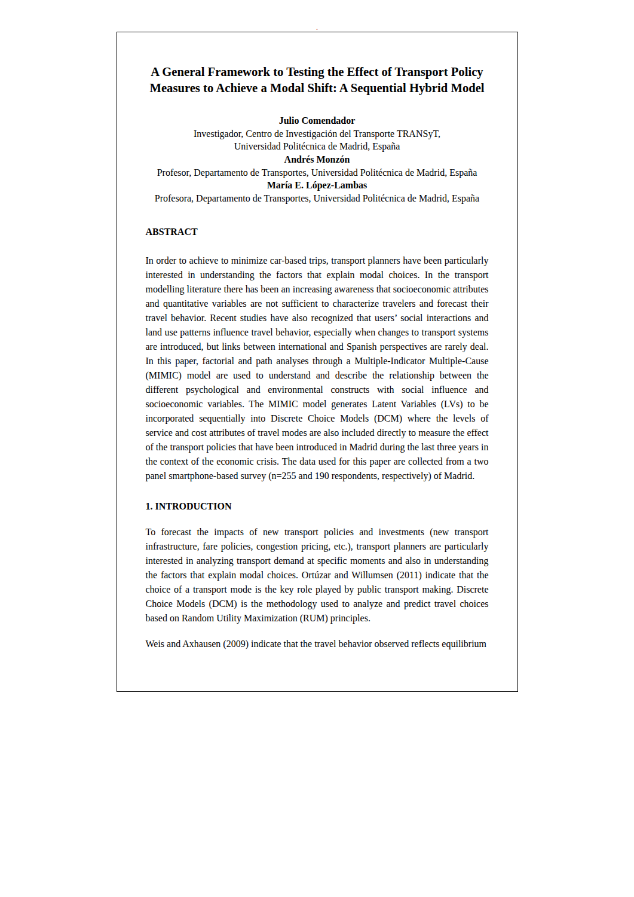.
A General Framework to Testing the Effect of Transport Policy Measures to Achieve a Modal Shift: A Sequential Hybrid Model
Julio Comendador
Investigador, Centro de Investigación del Transporte TRANSyT,
Universidad Politécnica de Madrid, España
Andrés Monzón
Profesor, Departamento de Transportes, Universidad Politécnica de Madrid, España
María E. López-Lambas
Profesora, Departamento de Transportes, Universidad Politécnica de Madrid, España
ABSTRACT
In order to achieve to minimize car-based trips, transport planners have been particularly interested in understanding the factors that explain modal choices. In the transport modelling literature there has been an increasing awareness that socioeconomic attributes and quantitative variables are not sufficient to characterize travelers and forecast their travel behavior. Recent studies have also recognized that users’ social interactions and land use patterns influence travel behavior, especially when changes to transport systems are introduced, but links between international and Spanish perspectives are rarely deal. In this paper, factorial and path analyses through a Multiple-Indicator Multiple-Cause (MIMIC) model are used to understand and describe the relationship between the different psychological and environmental constructs with social influence and socioeconomic variables. The MIMIC model generates Latent Variables (LVs) to be incorporated sequentially into Discrete Choice Models (DCM) where the levels of service and cost attributes of travel modes are also included directly to measure the effect of the transport policies that have been introduced in Madrid during the last three years in the context of the economic crisis. The data used for this paper are collected from a two panel smartphone-based survey (n=255 and 190 respondents, respectively) of Madrid.
1. INTRODUCTION
To forecast the impacts of new transport policies and investments (new transport infrastructure, fare policies, congestion pricing, etc.), transport planners are particularly interested in analyzing transport demand at specific moments and also in understanding the factors that explain modal choices. Ortúzar and Willumsen (2011) indicate that the choice of a transport mode is the key role played by public transport making. Discrete Choice Models (DCM) is the methodology used to analyze and predict travel choices based on Random Utility Maximization (RUM) principles.
Weis and Axhausen (2009) indicate that the travel behavior observed reflects equilibrium